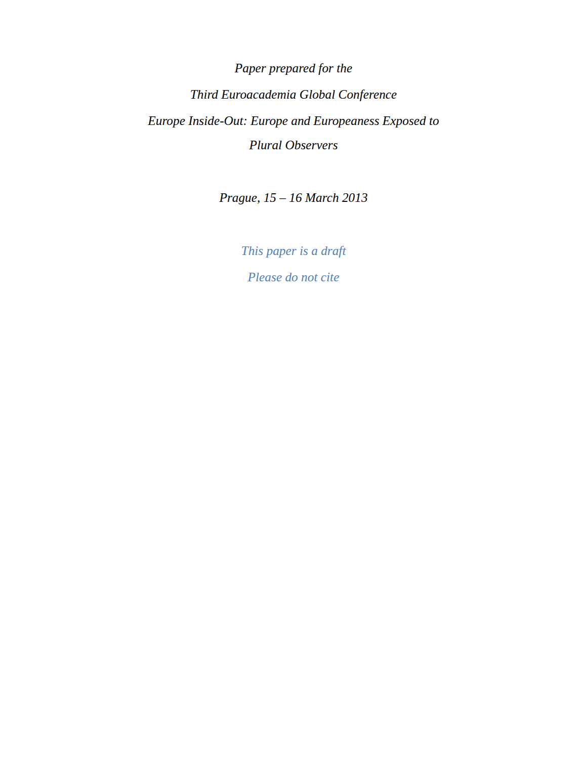Paper prepared for the
Third Euroacademia Global Conference
Europe Inside-Out: Europe and Europeaness Exposed to Plural Observers
Prague, 15 – 16 March 2013
This paper is a draft
Please do not cite